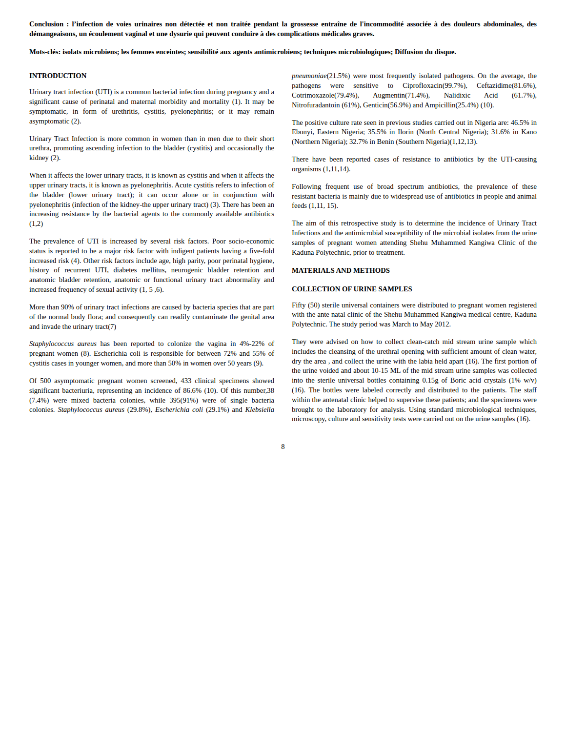Conclusion : l’infection de voies urinaires non détectée et non traitée pendant la grossesse entraîne de l'incommodité associée à des douleurs abdominales, des démangeaisons, un écoulement vaginal et une dysurie qui peuvent conduire à des complications médicales graves.
Mots-clés: isolats microbiens; les femmes enceintes; sensibilité aux agents antimicrobiens; techniques microbiologiques; Diffusion du disque.
Introduction
Urinary tract infection (UTI) is a common bacterial infection during pregnancy and a significant cause of perinatal and maternal morbidity and mortality (1). It may be symptomatic, in form of urethritis, cystitis, pyelonephritis; or it may remain asymptomatic (2).
Urinary Tract Infection is more common in women than in men due to their short urethra, promoting ascending infection to the bladder (cystitis) and occasionally the kidney (2).
When it affects the lower urinary tracts, it is known as cystitis and when it affects the upper urinary tracts, it is known as pyelonephritis. Acute cystitis refers to infection of the bladder (lower urinary tract); it can occur alone or in conjunction with pyelonephritis (infection of the kidney-the upper urinary tract) (3). There has been an increasing resistance by the bacterial agents to the commonly available antibiotics (1,2)
The prevalence of UTI is increased by several risk factors. Poor socio-economic status is reported to be a major risk factor with indigent patients having a five-fold increased risk (4). Other risk factors include age, high parity, poor perinatal hygiene, history of recurrent UTI, diabetes mellitus, neurogenic bladder retention and anatomic bladder retention, anatomic or functional urinary tract abnormality and increased frequency of sexual activity (1, 5 ,6).
More than 90% of urinary tract infections are caused by bacteria species that are part of the normal body flora; and consequently can readily contaminate the genital area and invade the urinary tract(7)
Staphylococcus aureus has been reported to colonize the vagina in 4%-22% of pregnant women (8). Escherichia coli is responsible for between 72% and 55% of cystitis cases in younger women, and more than 50% in women over 50 years (9).
Of 500 asymptomatic pregnant women screened, 433 clinical specimens showed significant bacteriuria, representing an incidence of 86.6% (10). Of this number,38 (7.4%) were mixed bacteria colonies, while 395(91%) were of single bacteria colonies. Staphylococcus aureus (29.8%), Escherichia coli (29.1%) and Klebsiella pneumoniae(21.5%) were most frequently isolated pathogens. On the average, the pathogens were sensitive to Ciprofloxacin(99.7%), Ceftazidime(81.6%), Cotrimoxazole(79.4%), Augmentin(71.4%), Nalidixic Acid (61.7%), Nitrofuradantoin (61%), Genticin(56.9%) and Ampicillin(25.4%) (10).
The positive culture rate seen in previous studies carried out in Nigeria are: 46.5% in Ebonyi, Eastern Nigeria; 35.5% in Ilorin (North Central Nigeria); 31.6% in Kano (Northern Nigeria); 32.7% in Benin (Southern Nigeria)(1,12,13).
There have been reported cases of resistance to antibiotics by the UTI-causing organisms (1,11,14).
Following frequent use of broad spectrum antibiotics, the prevalence of these resistant bacteria is mainly due to widespread use of antibiotics in people and animal feeds (1,11, 15).
The aim of this retrospective study is to determine the incidence of Urinary Tract Infections and the antimicrobial susceptibility of the microbial isolates from the urine samples of pregnant women attending Shehu Muhammed Kangiwa Clinic of the Kaduna Polytechnic, prior to treatment.
Materials and Methods
Collection of Urine Samples
Fifty (50) sterile universal containers were distributed to pregnant women registered with the ante natal clinic of the Shehu Muhammed Kangiwa medical centre, Kaduna Polytechnic. The study period was March to May 2012.
They were advised on how to collect clean-catch mid stream urine sample which includes the cleansing of the urethral opening with sufficient amount of clean water, dry the area , and collect the urine with the labia held apart (16). The first portion of the urine voided and about 10-15 ML of the mid stream urine samples was collected into the sterile universal bottles containing 0.15g of Boric acid crystals (1% w/v) (16). The bottles were labeled correctly and distributed to the patients. The staff within the antenatal clinic helped to supervise these patients; and the specimens were brought to the laboratory for analysis. Using standard microbiological techniques, microscopy, culture and sensitivity tests were carried out on the urine samples (16).
8